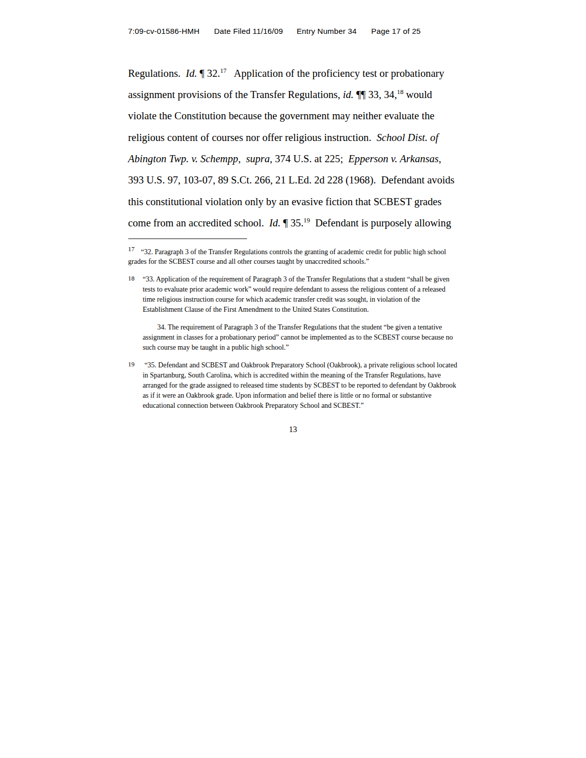7:09-cv-01586-HMH Date Filed 11/16/09 Entry Number 34 Page 17 of 25
Regulations. Id. ¶ 32.17 Application of the proficiency test or probationary assignment provisions of the Transfer Regulations, id. ¶¶ 33, 34,18 would violate the Constitution because the government may neither evaluate the religious content of courses nor offer religious instruction. School Dist. of Abington Twp. v. Schempp, supra, 374 U.S. at 225; Epperson v. Arkansas, 393 U.S. 97, 103-07, 89 S.Ct. 266, 21 L.Ed. 2d 228 (1968). Defendant avoids this constitutional violation only by an evasive fiction that SCBEST grades come from an accredited school. Id. ¶ 35.19 Defendant is purposely allowing
17 “32. Paragraph 3 of the Transfer Regulations controls the granting of academic credit for public high school grades for the SCBEST course and all other courses taught by unaccredited schools.”
18
“33. Application of the requirement of Paragraph 3 of the Transfer Regulations that a student “shall be given tests to evaluate prior academic work” would require defendant to assess the religious content of a released time religious instruction course for which academic transfer credit was sought, in violation of the Establishment Clause of the First Amendment to the United States Constitution.
34. The requirement of Paragraph 3 of the Transfer Regulations that the student “be given a tentative assignment in classes for a probationary period” cannot be implemented as to the SCBEST course because no such course may be taught in a public high school.”
19
“35. Defendant and SCBEST and Oakbrook Preparatory School (Oakbrook), a private religious school located in Spartanburg, South Carolina, which is accredited within the meaning of the Transfer Regulations, have arranged for the grade assigned to released time students by SCBEST to be reported to defendant by Oakbrook as if it were an Oakbrook grade. Upon information and belief there is little or no formal or substantive educational connection between Oakbrook Preparatory School and SCBEST.”
13